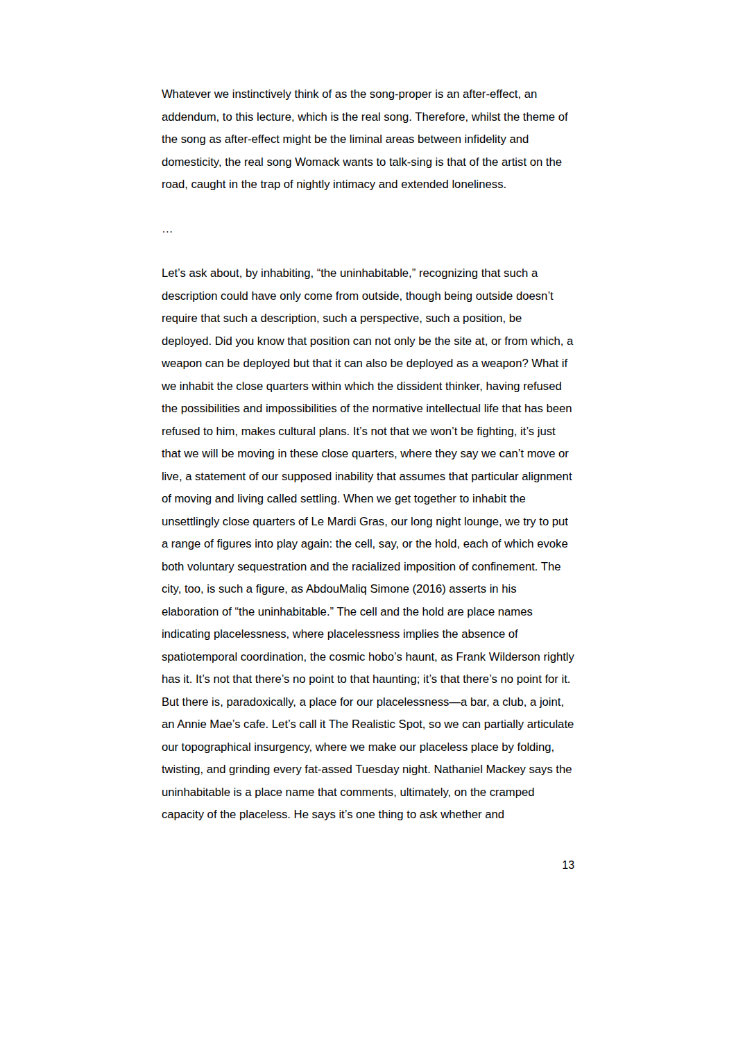Whatever we instinctively think of as the song-proper is an after-effect, an addendum, to this lecture, which is the real song. Therefore, whilst the theme of the song as after-effect might be the liminal areas between infidelity and domesticity, the real song Womack wants to talk-sing is that of the artist on the road, caught in the trap of nightly intimacy and extended loneliness.
…
Let’s ask about, by inhabiting, “the uninhabitable,” recognizing that such a description could have only come from outside, though being outside doesn’t require that such a description, such a perspective, such a position, be deployed. Did you know that position can not only be the site at, or from which, a weapon can be deployed but that it can also be deployed as a weapon? What if we inhabit the close quarters within which the dissident thinker, having refused the possibilities and impossibilities of the normative intellectual life that has been refused to him, makes cultural plans. It’s not that we won’t be fighting, it’s just that we will be moving in these close quarters, where they say we can’t move or live, a statement of our supposed inability that assumes that particular alignment of moving and living called settling. When we get together to inhabit the unsettlingly close quarters of Le Mardi Gras, our long night lounge, we try to put a range of figures into play again: the cell, say, or the hold, each of which evoke both voluntary sequestration and the racialized imposition of confinement. The city, too, is such a figure, as AbdouMaliq Simone (2016) asserts in his elaboration of “the uninhabitable.” The cell and the hold are place names indicating placelessness, where placelessness implies the absence of spatiotemporal coordination, the cosmic hobo’s haunt, as Frank Wilderson rightly has it. It’s not that there’s no point to that haunting; it’s that there’s no point for it. But there is, paradoxically, a place for our placelessness—a bar, a club, a joint, an Annie Mae’s cafe. Let’s call it The Realistic Spot, so we can partially articulate our topographical insurgency, where we make our placeless place by folding, twisting, and grinding every fat-assed Tuesday night. Nathaniel Mackey says the uninhabitable is a place name that comments, ultimately, on the cramped capacity of the placeless. He says it’s one thing to ask whether and
13